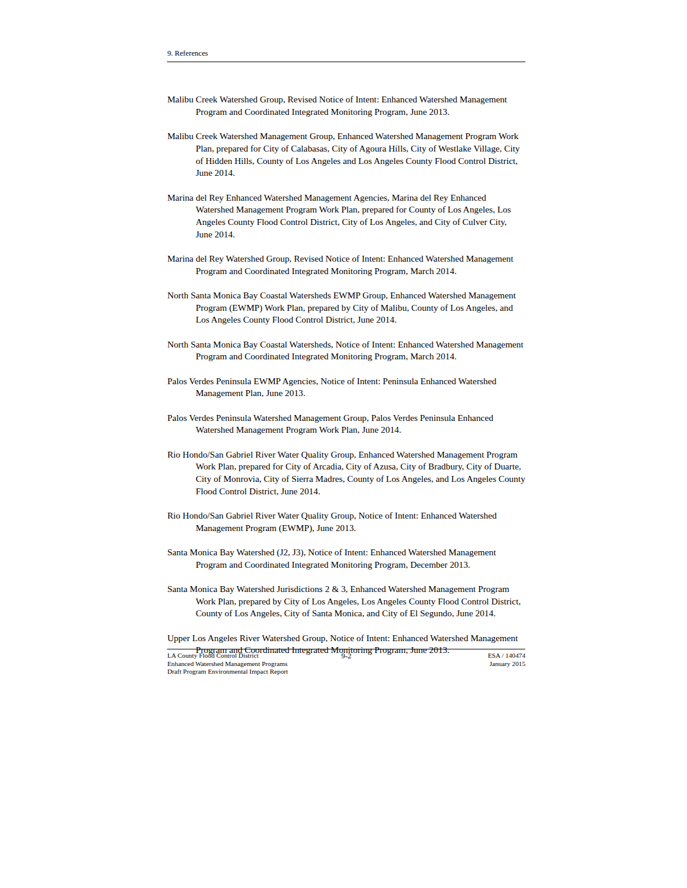9. References
Malibu Creek Watershed Group, Revised Notice of Intent: Enhanced Watershed Management Program and Coordinated Integrated Monitoring Program, June 2013.
Malibu Creek Watershed Management Group, Enhanced Watershed Management Program Work Plan, prepared for City of Calabasas, City of Agoura Hills, City of Westlake Village, City of Hidden Hills, County of Los Angeles and Los Angeles County Flood Control District, June 2014.
Marina del Rey Enhanced Watershed Management Agencies, Marina del Rey Enhanced Watershed Management Program Work Plan, prepared for County of Los Angeles, Los Angeles County Flood Control District, City of Los Angeles, and City of Culver City, June 2014.
Marina del Rey Watershed Group, Revised Notice of Intent: Enhanced Watershed Management Program and Coordinated Integrated Monitoring Program, March 2014.
North Santa Monica Bay Coastal Watersheds EWMP Group, Enhanced Watershed Management Program (EWMP) Work Plan, prepared by City of Malibu, County of Los Angeles, and Los Angeles County Flood Control District, June 2014.
North Santa Monica Bay Coastal Watersheds, Notice of Intent: Enhanced Watershed Management Program and Coordinated Integrated Monitoring Program, March 2014.
Palos Verdes Peninsula EWMP Agencies, Notice of Intent: Peninsula Enhanced Watershed Management Plan, June 2013.
Palos Verdes Peninsula Watershed Management Group, Palos Verdes Peninsula Enhanced Watershed Management Program Work Plan, June 2014.
Rio Hondo/San Gabriel River Water Quality Group, Enhanced Watershed Management Program Work Plan, prepared for City of Arcadia, City of Azusa, City of Bradbury, City of Duarte, City of Monrovia, City of Sierra Madres, County of Los Angeles, and Los Angeles County Flood Control District, June 2014.
Rio Hondo/San Gabriel River Water Quality Group, Notice of Intent: Enhanced Watershed Management Program (EWMP), June 2013.
Santa Monica Bay Watershed (J2, J3), Notice of Intent: Enhanced Watershed Management Program and Coordinated Integrated Monitoring Program, December 2013.
Santa Monica Bay Watershed Jurisdictions 2 & 3, Enhanced Watershed Management Program Work Plan, prepared by City of Los Angeles, Los Angeles County Flood Control District, County of Los Angeles, City of Santa Monica, and City of El Segundo, June 2014.
Upper Los Angeles River Watershed Group, Notice of Intent: Enhanced Watershed Management Program and Coordinated Integrated Monitoring Program, June 2013.
| LA County Flood Control District | 9-2 | ESA / 140474 |
| Enhanced Watershed Management Programs | January 2015 |
| Draft Program Environmental Impact Report | |